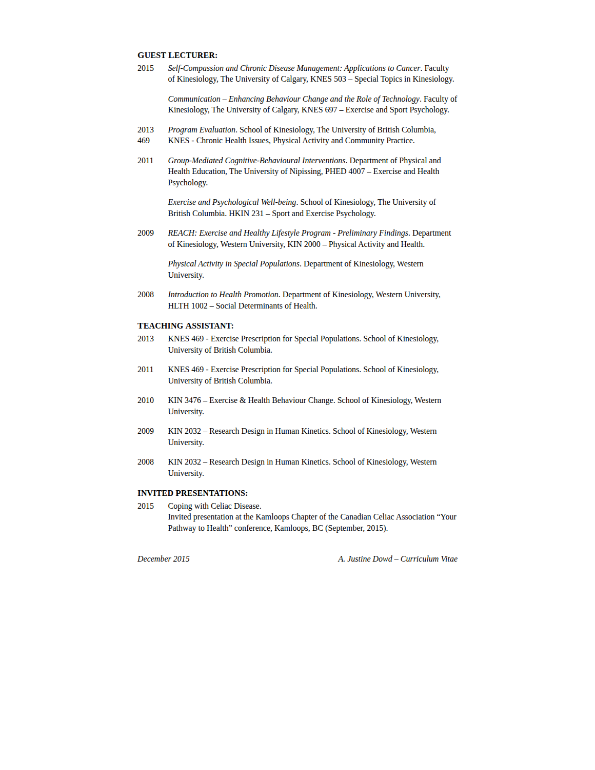GUEST LECTURER:
2015
Self-Compassion and Chronic Disease Management: Applications to Cancer. Faculty of Kinesiology, The University of Calgary, KNES 503 – Special Topics in Kinesiology.
Communication – Enhancing Behaviour Change and the Role of Technology. Faculty of Kinesiology, The University of Calgary, KNES 697 – Exercise and Sport Psychology.
2013 469
Program Evaluation. School of Kinesiology, The University of British Columbia, KNES - Chronic Health Issues, Physical Activity and Community Practice.
2011
Group-Mediated Cognitive-Behavioural Interventions. Department of Physical and Health Education, The University of Nipissing, PHED 4007 – Exercise and Health Psychology.
Exercise and Psychological Well-being. School of Kinesiology, The University of British Columbia. HKIN 231 – Sport and Exercise Psychology.
2009
REACH: Exercise and Healthy Lifestyle Program - Preliminary Findings. Department of Kinesiology, Western University, KIN 2000 – Physical Activity and Health.
Physical Activity in Special Populations. Department of Kinesiology, Western University.
2008
Introduction to Health Promotion. Department of Kinesiology, Western University, HLTH 1002 – Social Determinants of Health.
TEACHING ASSISTANT:
2013
KNES 469 - Exercise Prescription for Special Populations. School of Kinesiology, University of British Columbia.
2011
KNES 469 - Exercise Prescription for Special Populations. School of Kinesiology, University of British Columbia.
2010
KIN 3476 – Exercise & Health Behaviour Change. School of Kinesiology, Western University.
2009
KIN 2032 – Research Design in Human Kinetics. School of Kinesiology, Western University.
2008
KIN 2032 – Research Design in Human Kinetics. School of Kinesiology, Western University.
INVITED PRESENTATIONS:
2015
Coping with Celiac Disease.
Invited presentation at the Kamloops Chapter of the Canadian Celiac Association “Your Pathway to Health” conference, Kamloops, BC (September, 2015).
December 2015 A. Justine Dowd – Curriculum Vitae